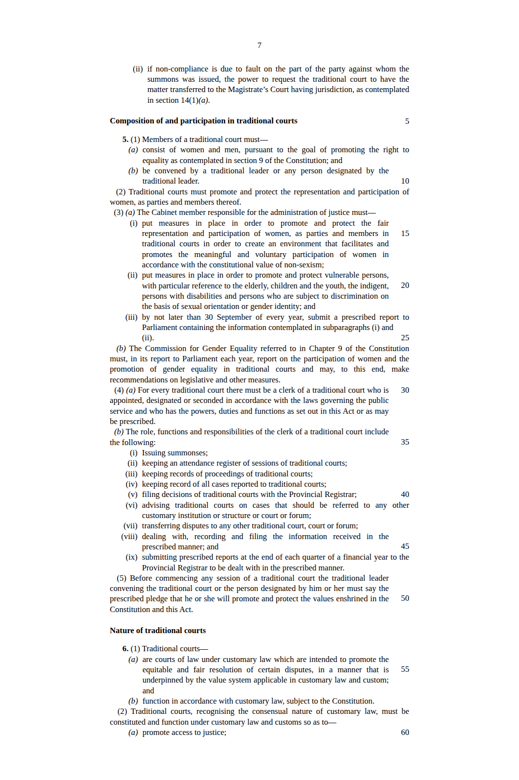7
(ii)
if non-compliance is due to fault on the part of the party against whom the summons was issued, the power to request the traditional court to have the matter transferred to the Magistrate’s Court having jurisdiction, as contemplated in section 14(1)(a).
Composition of and participation in traditional courts
5
5. (1) Members of a traditional court must—
(a)
consist of women and men, pursuant to the goal of promoting the right to equality as contemplated in section 9 of the Constitution; and
(b)
be convened by a traditional leader or any person designated by the traditional leader.
10
(2) Traditional courts must promote and protect the representation and participation of women, as parties and members thereof.
(3) (a) The Cabinet member responsible for the administration of justice must—
(i)
put measures in place in order to promote and protect the fair representation and participation of women, as parties and members in traditional courts in order to create an environment that facilitates and promotes the meaningful and voluntary participation of women in accordance with the constitutional value of non-sexism;
15
(ii)
put measures in place in order to promote and protect vulnerable persons, with particular reference to the elderly, children and the youth, the indigent, persons with disabilities and persons who are subject to discrimination on the basis of sexual orientation or gender identity; and
20
(iii)
by not later than 30 September of every year, submit a prescribed report to Parliament containing the information contemplated in subparagraphs (i) and
(ii).
25
(b) The Commission for Gender Equality referred to in Chapter 9 of the Constitution must, in its report to Parliament each year, report on the participation of women and the promotion of gender equality in traditional courts and may, to this end, make recommendations on legislative and other measures.
(4) (a) For every traditional court there must be a clerk of a traditional court who is appointed, designated or seconded in accordance with the laws governing the public service and who has the powers, duties and functions as set out in this Act or as may be prescribed.
30
(b) The role, functions and responsibilities of the clerk of a traditional court include the following:
35
(i)
Issuing summonses;
(ii)
keeping an attendance register of sessions of traditional courts;
(iii)
keeping records of proceedings of traditional courts;
(iv)
keeping record of all cases reported to traditional courts;
(v)
filing decisions of traditional courts with the Provincial Registrar;
40
(vi)
advising traditional courts on cases that should be referred to any other customary institution or structure or court or forum;
(vii)
transferring disputes to any other traditional court, court or forum;
(viii)
dealing with, recording and filing the information received in the prescribed manner; and
45
(ix)
submitting prescribed reports at the end of each quarter of a financial year to the Provincial Registrar to be dealt with in the prescribed manner.
(5) Before commencing any session of a traditional court the traditional leader convening the traditional court or the person designated by him or her must say the prescribed pledge that he or she will promote and protect the values enshrined in the Constitution and this Act.
50
Nature of traditional courts
6. (1) Traditional courts—
(a)
are courts of law under customary law which are intended to promote the equitable and fair resolution of certain disputes, in a manner that is underpinned by the value system applicable in customary law and custom; and
55
(b)
function in accordance with customary law, subject to the Constitution.
(2) Traditional courts, recognising the consensual nature of customary law, must be constituted and function under customary law and customs so as to—
(a)
promote access to justice;
60